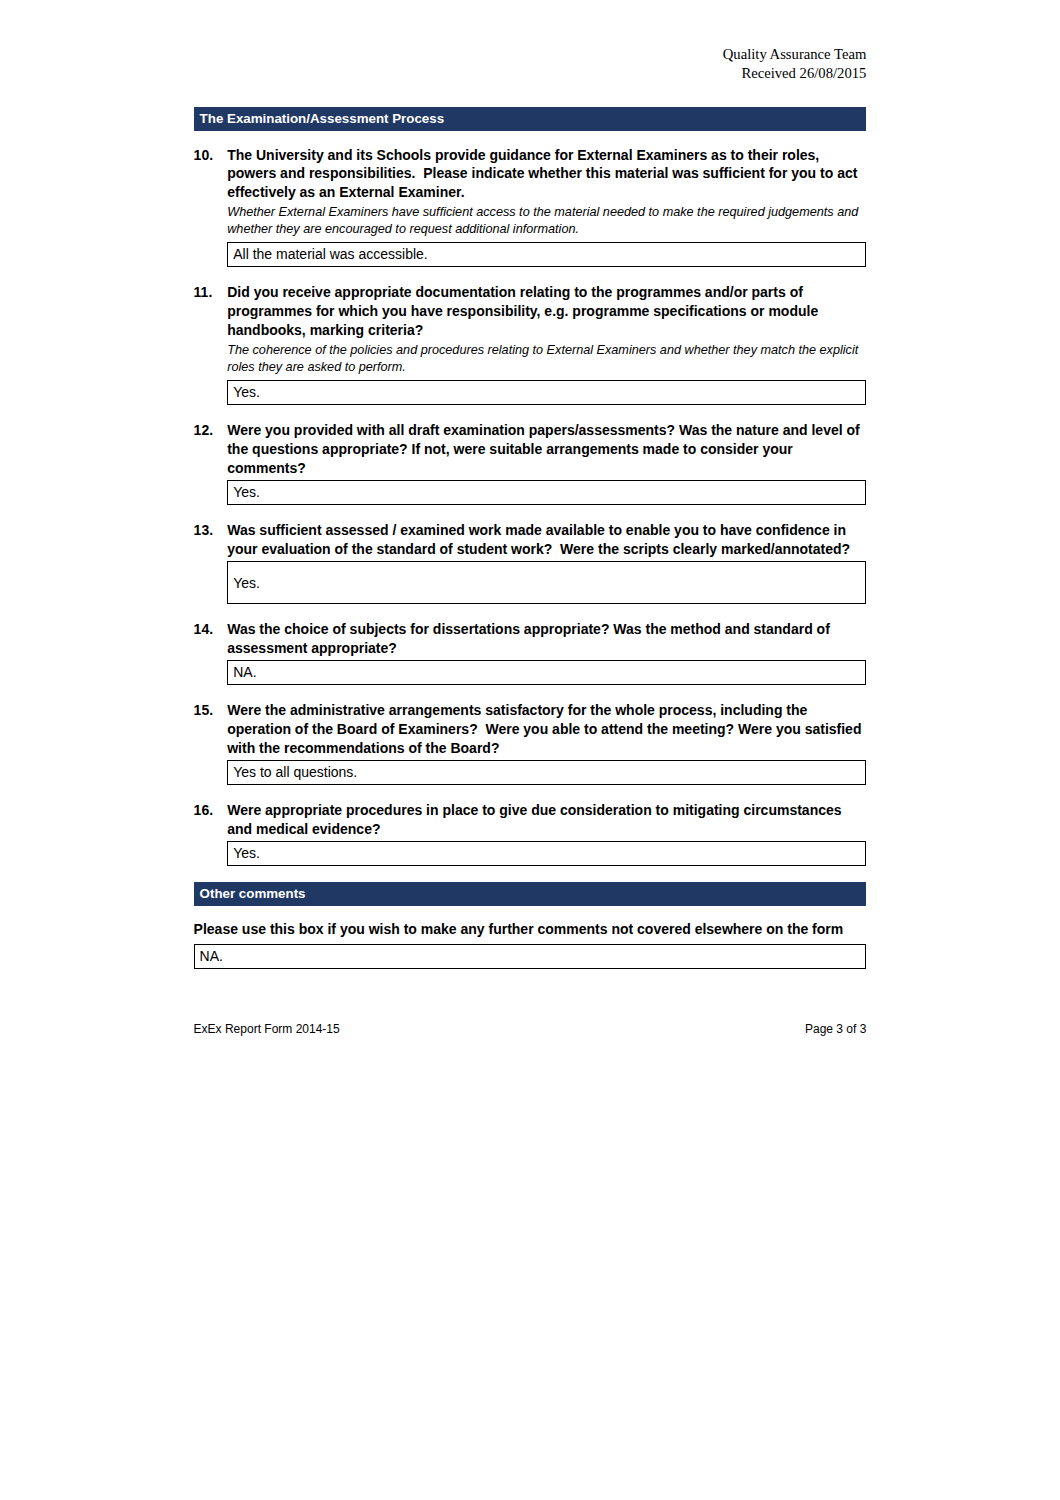Quality Assurance Team
Received 26/08/2015
The Examination/Assessment Process
10.
The University and its Schools provide guidance for External Examiners as to their roles, powers and responsibilities. Please indicate whether this material was sufficient for you to act effectively as an External Examiner.
Whether External Examiners have sufficient access to the material needed to make the required judgements and whether they are encouraged to request additional information.
All the material was accessible.
11.
Did you receive appropriate documentation relating to the programmes and/or parts of programmes for which you have responsibility, e.g. programme specifications or module handbooks, marking criteria?
The coherence of the policies and procedures relating to External Examiners and whether they match the explicit roles they are asked to perform.
Yes.
12.
Were you provided with all draft examination papers/assessments? Was the nature and level of the questions appropriate? If not, were suitable arrangements made to consider your comments?
Yes.
13.
Was sufficient assessed / examined work made available to enable you to have confidence in your evaluation of the standard of student work? Were the scripts clearly marked/annotated?
Yes.
14.
Was the choice of subjects for dissertations appropriate? Was the method and standard of assessment appropriate?
NA.
15.
Were the administrative arrangements satisfactory for the whole process, including the operation of the Board of Examiners? Were you able to attend the meeting? Were you satisfied with the recommendations of the Board?
Yes to all questions.
16.
Were appropriate procedures in place to give due consideration to mitigating circumstances and medical evidence?
Yes.
Other comments
Please use this box if you wish to make any further comments not covered elsewhere on the form
NA.
ExEx Report Form 2014-15 Page 3 of 3